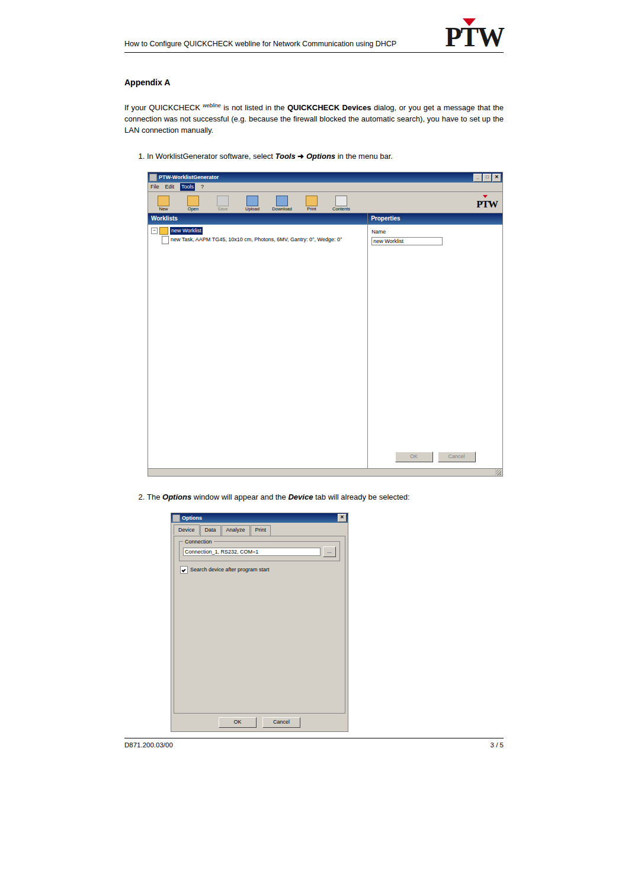P TW
How to Configure QUICKCHECK webline for Network Communication using DHCP
Appendix A
If your QUICKCHECK webline is not listed in the QUICKCHECK Devices dialog, or you get a message that the connection was not successful (e.g. because the firewall blocked the automatic search), you have to set up the LAN connection manually.
In WorklistGenerator software, select Tools ➜ Options in the menu bar.
PTW-WorklistGenerator
_□✕
File Edit Tools ?
New
Open
Save
Upload
Download
Print
Contents
P TW
Worklists
− new Worklist
new Task, AAPM TG45, 10x10 cm, Photons, 6MV, Gantry: 0°, Wedge: 0°
Properties
Name
new Worklist
OK
Cancel
The Options window will appear and the Device tab will already be selected:
Options
✕
Device
Data
Analyze
Print
Connection
Connection_1, RS232, COM=1
...
Search device after program start
OK
Cancel
D871.200.03/00 3 / 5